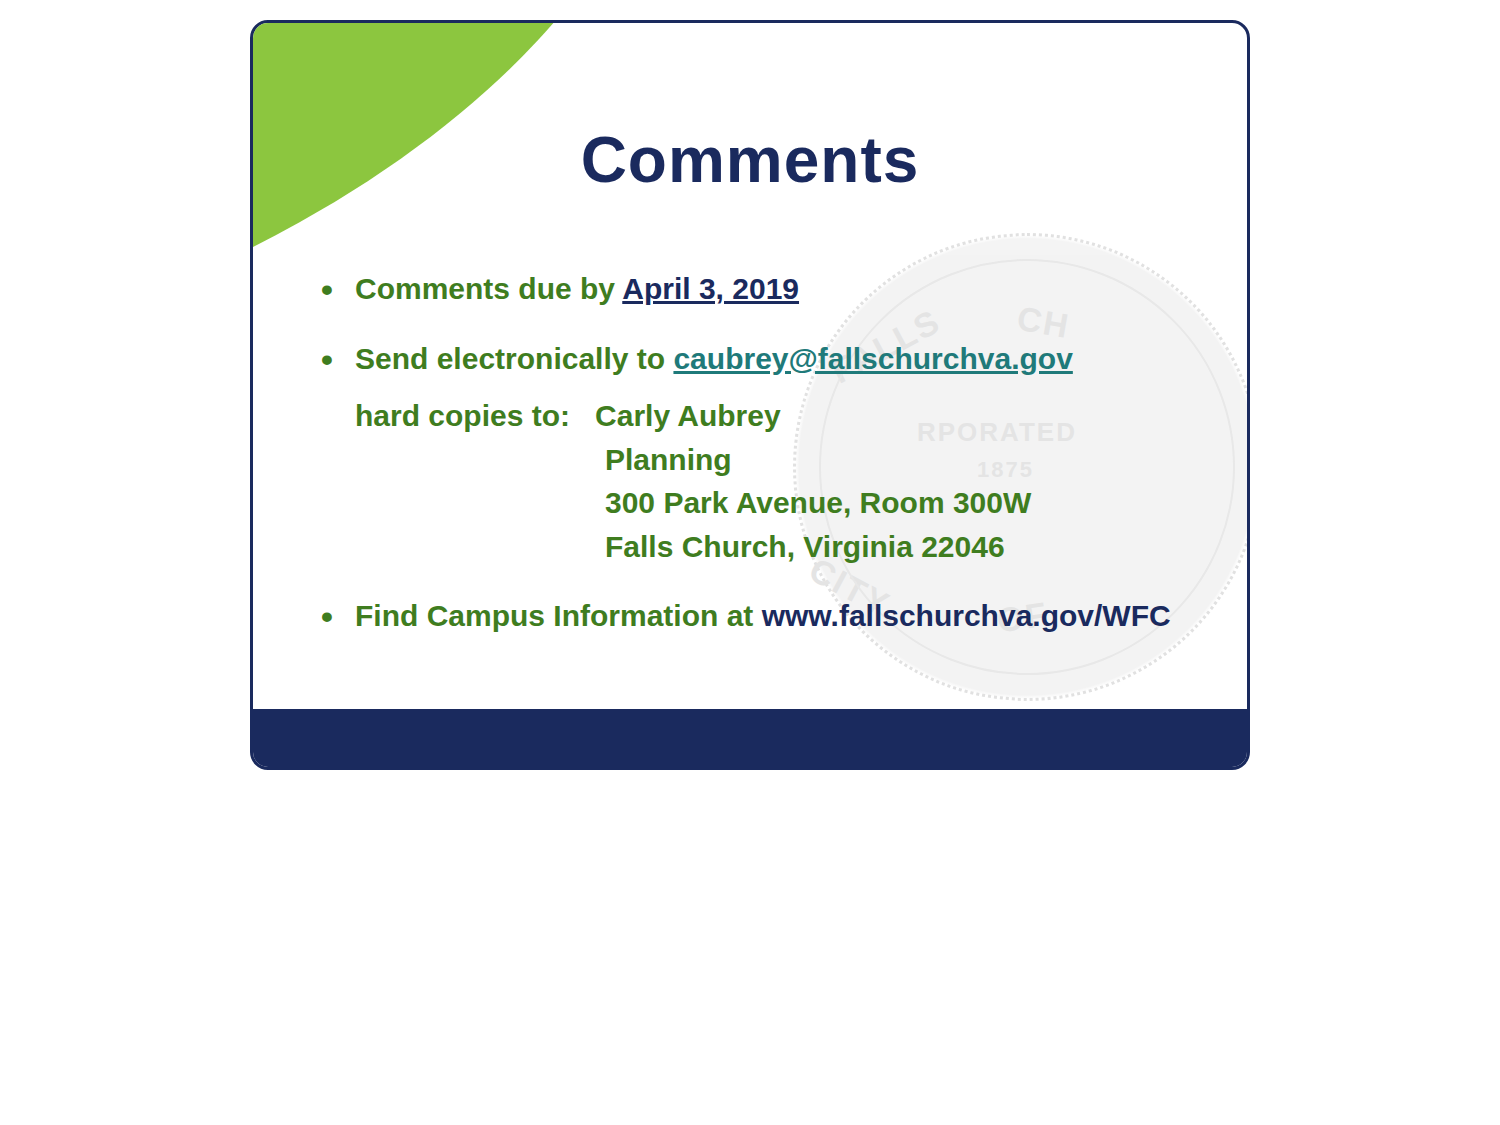FALLS CH RPORATED 1875 CITY OF
Comments
Comments due by April 3, 2019
Send electronically to caubrey@fallschurchva.gov hard copies to: Carly Aubrey Planning 300 Park Avenue, Room 300W Falls Church, Virginia 22046
Find Campus Information at www.fallschurchva.gov/WFC